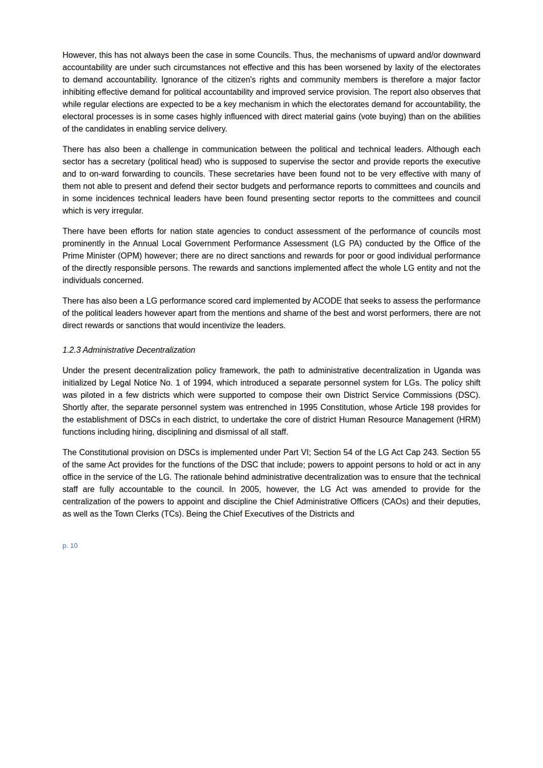However, this has not always been the case in some Councils. Thus, the mechanisms of upward and/or downward accountability are under such circumstances not effective and this has been worsened by laxity of the electorates to demand accountability. Ignorance of the citizen's rights and community members is therefore a major factor inhibiting effective demand for political accountability and improved service provision. The report also observes that while regular elections are expected to be a key mechanism in which the electorates demand for accountability, the electoral processes is in some cases highly influenced with direct material gains (vote buying) than on the abilities of the candidates in enabling service delivery.
There has also been a challenge in communication between the political and technical leaders. Although each sector has a secretary (political head) who is supposed to supervise the sector and provide reports the executive and to on-ward forwarding to councils. These secretaries have been found not to be very effective with many of them not able to present and defend their sector budgets and performance reports to committees and councils and in some incidences technical leaders have been found presenting sector reports to the committees and council which is very irregular.
There have been efforts for nation state agencies to conduct assessment of the performance of councils most prominently in the Annual Local Government Performance Assessment (LG PA) conducted by the Office of the Prime Minister (OPM) however; there are no direct sanctions and rewards for poor or good individual performance of the directly responsible persons. The rewards and sanctions implemented affect the whole LG entity and not the individuals concerned.
There has also been a LG performance scored card implemented by ACODE that seeks to assess the performance of the political leaders however apart from the mentions and shame of the best and worst performers, there are not direct rewards or sanctions that would incentivize the leaders.
1.2.3 Administrative Decentralization
Under the present decentralization policy framework, the path to administrative decentralization in Uganda was initialized by Legal Notice No. 1 of 1994, which introduced a separate personnel system for LGs. The policy shift was piloted in a few districts which were supported to compose their own District Service Commissions (DSC). Shortly after, the separate personnel system was entrenched in 1995 Constitution, whose Article 198 provides for the establishment of DSCs in each district, to undertake the core of district Human Resource Management (HRM) functions including hiring, disciplining and dismissal of all staff.
The Constitutional provision on DSCs is implemented under Part VI; Section 54 of the LG Act Cap 243. Section 55 of the same Act provides for the functions of the DSC that include; powers to appoint persons to hold or act in any office in the service of the LG. The rationale behind administrative decentralization was to ensure that the technical staff are fully accountable to the council. In 2005, however, the LG Act was amended to provide for the centralization of the powers to appoint and discipline the Chief Administrative Officers (CAOs) and their deputies, as well as the Town Clerks (TCs). Being the Chief Executives of the Districts and
p. 10